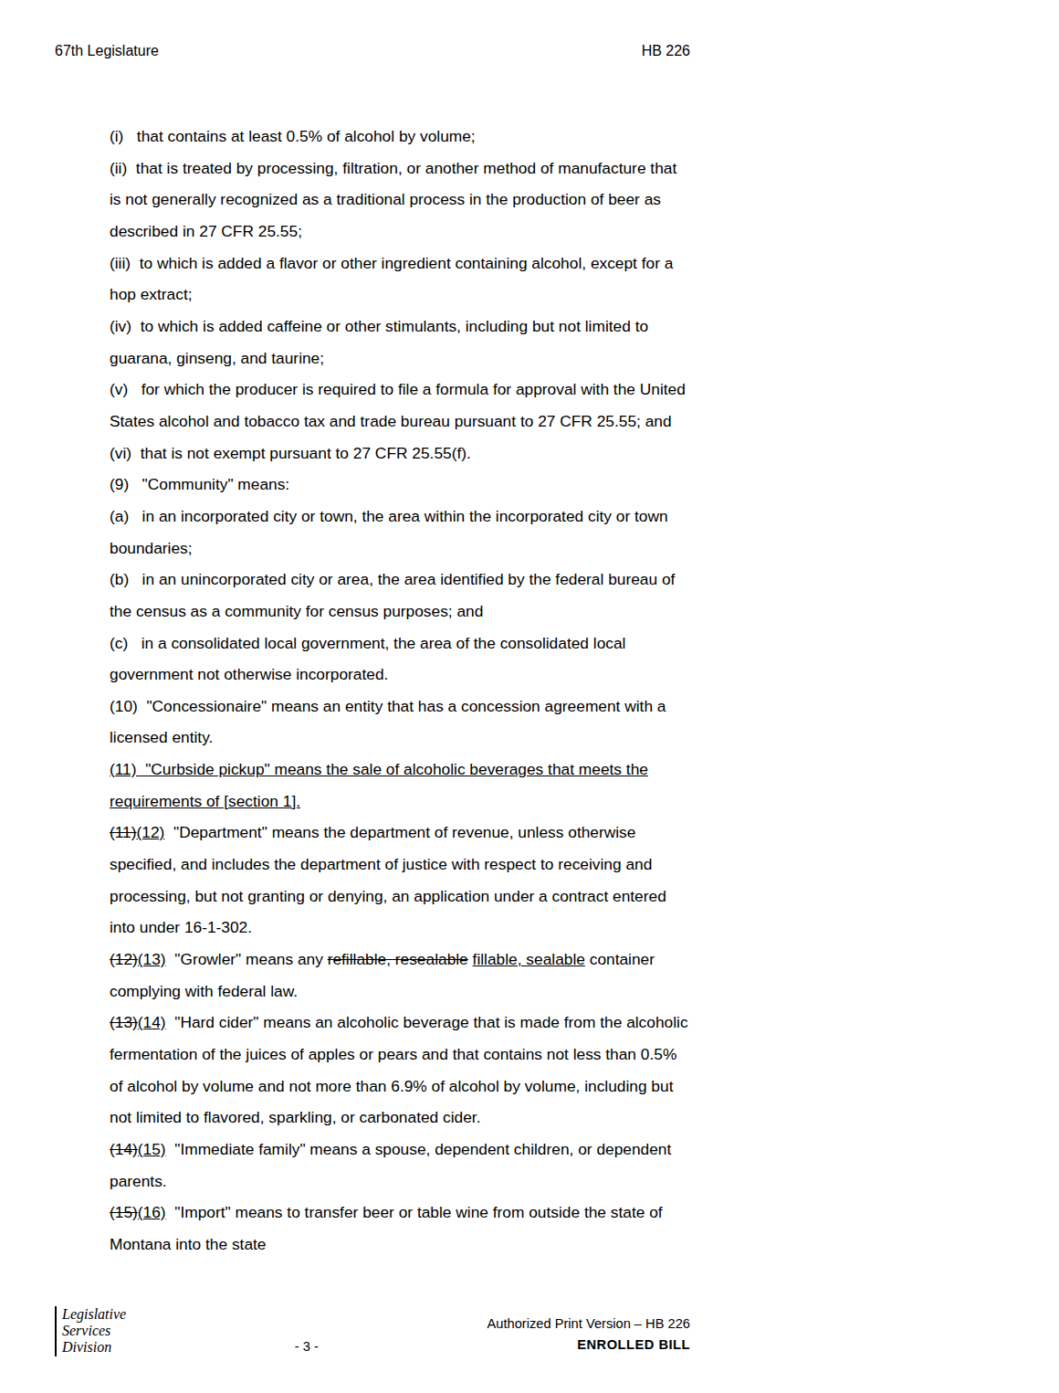67th Legislature HB 226
(i) that contains at least 0.5% of alcohol by volume;
(ii) that is treated by processing, filtration, or another method of manufacture that is not generally recognized as a traditional process in the production of beer as described in 27 CFR 25.55;
(iii) to which is added a flavor or other ingredient containing alcohol, except for a hop extract;
(iv) to which is added caffeine or other stimulants, including but not limited to guarana, ginseng, and taurine;
(v) for which the producer is required to file a formula for approval with the United States alcohol and tobacco tax and trade bureau pursuant to 27 CFR 25.55; and
(vi) that is not exempt pursuant to 27 CFR 25.55(f).
(9) "Community" means:
(a) in an incorporated city or town, the area within the incorporated city or town boundaries;
(b) in an unincorporated city or area, the area identified by the federal bureau of the census as a community for census purposes; and
(c) in a consolidated local government, the area of the consolidated local government not otherwise incorporated.
(10) "Concessionaire" means an entity that has a concession agreement with a licensed entity.
(11) "Curbside pickup" means the sale of alcoholic beverages that meets the requirements of [section 1].
(11)(12) "Department" means the department of revenue, unless otherwise specified, and includes the department of justice with respect to receiving and processing, but not granting or denying, an application under a contract entered into under 16-1-302.
(12)(13) "Growler" means any refillable, resealable fillable, sealable container complying with federal law.
(13)(14) "Hard cider" means an alcoholic beverage that is made from the alcoholic fermentation of the juices of apples or pears and that contains not less than 0.5% of alcohol by volume and not more than 6.9% of alcohol by volume, including but not limited to flavored, sparkling, or carbonated cider.
(14)(15) "Immediate family" means a spouse, dependent children, or dependent parents.
(15)(16) "Import" means to transfer beer or table wine from outside the state of Montana into the state
Legislative
Services
Division
- 3 -
Authorized Print Version – HB 226
ENROLLED BILL